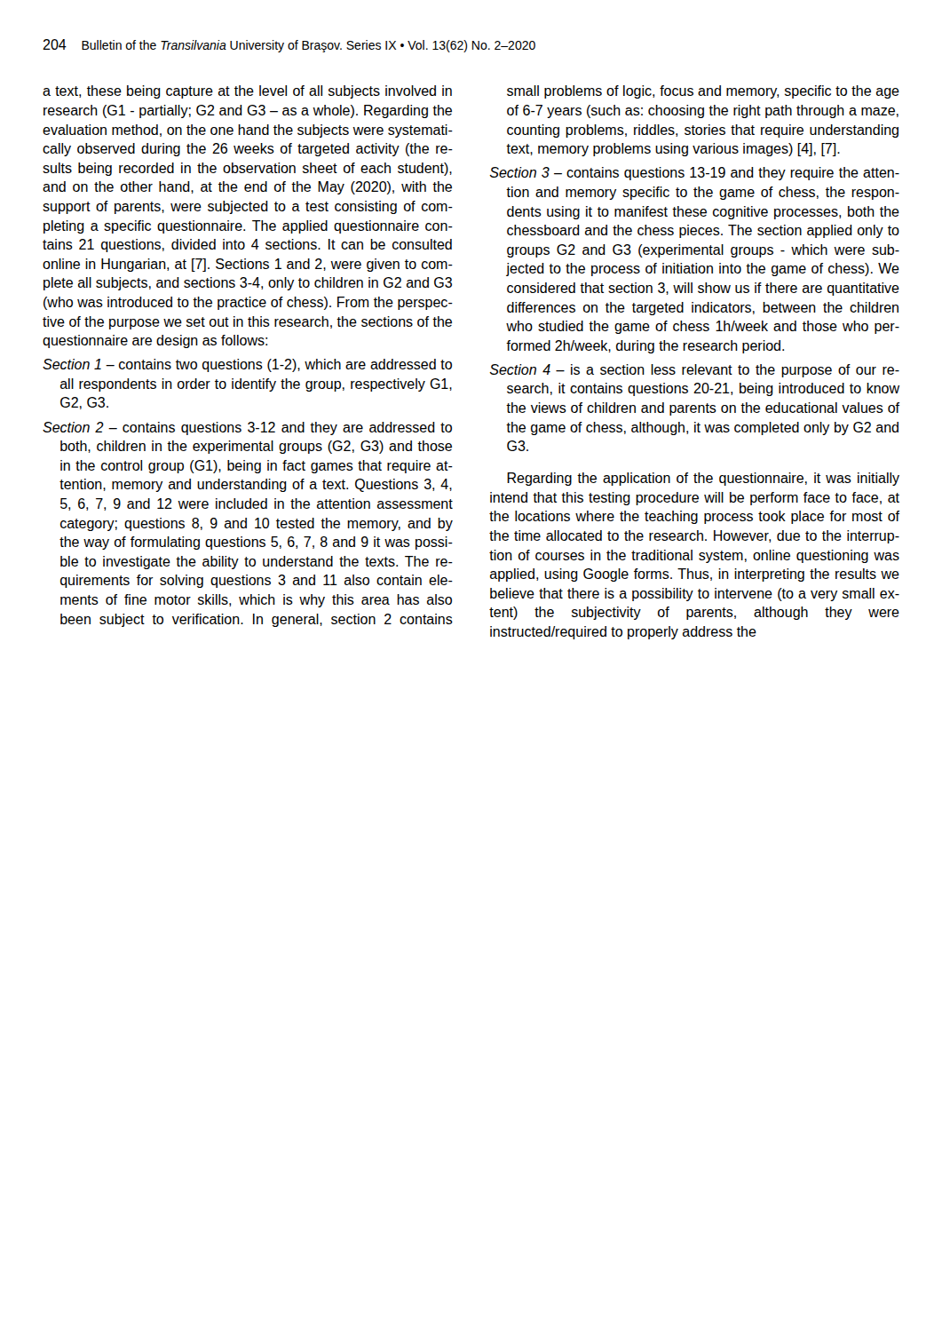204 Bulletin of the Transilvania University of Braşov. Series IX • Vol. 13(62) No. 2–2020
a text, these being capture at the level of all subjects involved in research (G1 - partially; G2 and G3 – as a whole). Regarding the evaluation method, on the one hand the subjects were systematically observed during the 26 weeks of targeted activity (the results being recorded in the observation sheet of each student), and on the other hand, at the end of the May (2020), with the support of parents, were subjected to a test consisting of completing a specific questionnaire. The applied questionnaire contains 21 questions, divided into 4 sections. It can be consulted online in Hungarian, at [7]. Sections 1 and 2, were given to complete all subjects, and sections 3-4, only to children in G2 and G3 (who was introduced to the practice of chess). From the perspective of the purpose we set out in this research, the sections of the questionnaire are design as follows:
Section 1 – contains two questions (1-2), which are addressed to all respondents in order to identify the group, respectively G1, G2, G3.
Section 2 – contains questions 3-12 and they are addressed to both, children in the experimental groups (G2, G3) and those in the control group (G1), being in fact games that require attention, memory and understanding of a text. Questions 3, 4, 5, 6, 7, 9 and 12 were included in the attention assessment category; questions 8, 9 and 10 tested the memory, and by the way of formulating questions 5, 6, 7, 8 and 9 it was possible to investigate the ability to understand the texts. The requirements for solving questions 3 and 11 also contain elements of fine motor skills, which is why this area has also been subject to verification. In general, section 2 contains small problems of logic, focus and memory, specific to the age of 6-7 years (such as: choosing the right path through a maze, counting problems, riddles, stories that require understanding text, memory problems using various images) [4], [7].
Section 3 – contains questions 13-19 and they require the attention and memory specific to the game of chess, the respondents using it to manifest these cognitive processes, both the chessboard and the chess pieces. The section applied only to groups G2 and G3 (experimental groups - which were subjected to the process of initiation into the game of chess). We considered that section 3, will show us if there are quantitative differences on the targeted indicators, between the children who studied the game of chess 1h/week and those who performed 2h/week, during the research period.
Section 4 – is a section less relevant to the purpose of our research, it contains questions 20-21, being introduced to know the views of children and parents on the educational values of the game of chess, although, it was completed only by G2 and G3.
Regarding the application of the questionnaire, it was initially intend that this testing procedure will be perform face to face, at the locations where the teaching process took place for most of the time allocated to the research. However, due to the interruption of courses in the traditional system, online questioning was applied, using Google forms. Thus, in interpreting the results we believe that there is a possibility to intervene (to a very small extent) the subjectivity of parents, although they were instructed/required to properly address the